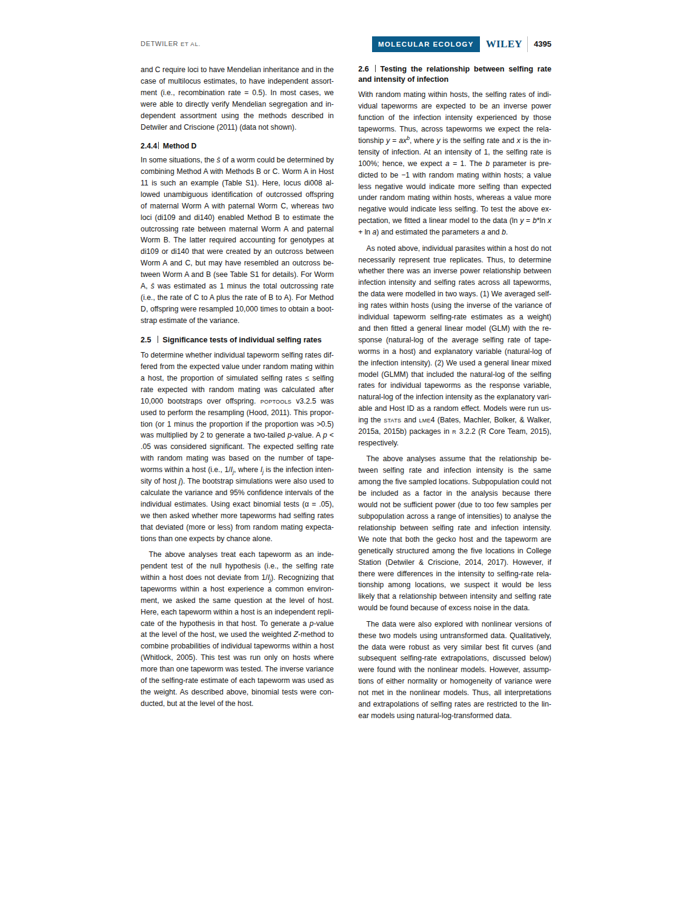DETWILER ET AL.
MOLECULAR ECOLOGY
WILEY
4395
and C require loci to have Mendelian inheritance and in the case of multilocus estimates, to have independent assortment (i.e., recombination rate = 0.5). In most cases, we were able to directly verify Mendelian segregation and independent assortment using the methods described in Detwiler and Criscione (2011) (data not shown).
2.4.4 Method D
In some situations, the ŝ of a worm could be determined by combining Method A with Methods B or C. Worm A in Host 11 is such an example (Table S1). Here, locus di008 allowed unambiguous identification of outcrossed offspring of maternal Worm A with paternal Worm C, whereas two loci (di109 and di140) enabled Method B to estimate the outcrossing rate between maternal Worm A and paternal Worm B. The latter required accounting for genotypes at di109 or di140 that were created by an outcross between Worm A and C, but may have resembled an outcross between Worm A and B (see Table S1 for details). For Worm A, ŝ was estimated as 1 minus the total outcrossing rate (i.e., the rate of C to A plus the rate of B to A). For Method D, offspring were resampled 10,000 times to obtain a bootstrap estimate of the variance.
2.5 Significance tests of individual selfing rates
To determine whether individual tapeworm selfing rates differed from the expected value under random mating within a host, the proportion of simulated selfing rates ≤ selfing rate expected with random mating was calculated after 10,000 bootstraps over offspring. poptools v3.2.5 was used to perform the resampling (Hood, 2011). This proportion (or 1 minus the proportion if the proportion was >0.5) was multiplied by 2 to generate a two-tailed p-value. A p < .05 was considered significant. The expected selfing rate with random mating was based on the number of tapeworms within a host (i.e., 1/Ij, where Ij is the infection intensity of host j). The bootstrap simulations were also used to calculate the variance and 95% confidence intervals of the individual estimates. Using exact binomial tests (α = .05), we then asked whether more tapeworms had selfing rates that deviated (more or less) from random mating expectations than one expects by chance alone.
The above analyses treat each tapeworm as an independent test of the null hypothesis (i.e., the selfing rate within a host does not deviate from 1/Ij). Recognizing that tapeworms within a host experience a common environment, we asked the same question at the level of host. Here, each tapeworm within a host is an independent replicate of the hypothesis in that host. To generate a p-value at the level of the host, we used the weighted Z-method to combine probabilities of individual tapeworms within a host (Whitlock, 2005). This test was run only on hosts where more than one tapeworm was tested. The inverse variance of the selfing-rate estimate of each tapeworm was used as the weight. As described above, binomial tests were conducted, but at the level of the host.
2.6 Testing the relationship between selfing rate and intensity of infection
With random mating within hosts, the selfing rates of individual tapeworms are expected to be an inverse power function of the infection intensity experienced by those tapeworms. Thus, across tapeworms we expect the relationship y = axb, where y is the selfing rate and x is the intensity of infection. At an intensity of 1, the selfing rate is 100%; hence, we expect a = 1. The b parameter is predicted to be −1 with random mating within hosts; a value less negative would indicate more selfing than expected under random mating within hosts, whereas a value more negative would indicate less selfing. To test the above expectation, we fitted a linear model to the data (ln y = b*ln x + ln a) and estimated the parameters a and b.
As noted above, individual parasites within a host do not necessarily represent true replicates. Thus, to determine whether there was an inverse power relationship between infection intensity and selfing rates across all tapeworms, the data were modelled in two ways. (1) We averaged selfing rates within hosts (using the inverse of the variance of individual tapeworm selfing-rate estimates as a weight) and then fitted a general linear model (GLM) with the response (natural-log of the average selfing rate of tapeworms in a host) and explanatory variable (natural-log of the infection intensity). (2) We used a general linear mixed model (GLMM) that included the natural-log of the selfing rates for individual tapeworms as the response variable, natural-log of the infection intensity as the explanatory variable and Host ID as a random effect. Models were run using the stats and lme4 (Bates, Machler, Bolker, & Walker, 2015a, 2015b) packages in r 3.2.2 (R Core Team, 2015), respectively.
The above analyses assume that the relationship between selfing rate and infection intensity is the same among the five sampled locations. Subpopulation could not be included as a factor in the analysis because there would not be sufficient power (due to too few samples per subpopulation across a range of intensities) to analyse the relationship between selfing rate and infection intensity. We note that both the gecko host and the tapeworm are genetically structured among the five locations in College Station (Detwiler & Criscione, 2014, 2017). However, if there were differences in the intensity to selfing-rate relationship among locations, we suspect it would be less likely that a relationship between intensity and selfing rate would be found because of excess noise in the data.
The data were also explored with nonlinear versions of these two models using untransformed data. Qualitatively, the data were robust as very similar best fit curves (and subsequent selfing-rate extrapolations, discussed below) were found with the nonlinear models. However, assumptions of either normality or homogeneity of variance were not met in the nonlinear models. Thus, all interpretations and extrapolations of selfing rates are restricted to the linear models using natural-log-transformed data.